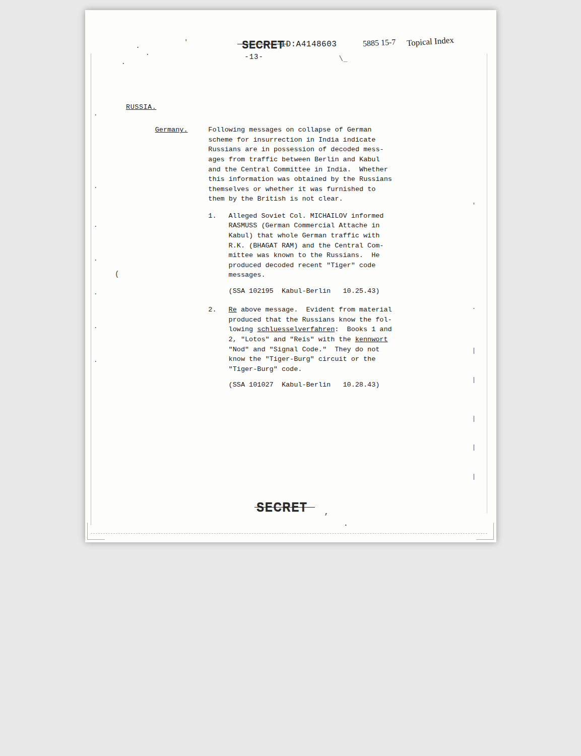. . ' SECRET ID:A4148603 5885 15-7 Topical Index -13- \_ .
RUSSIA.
Germany.
Following messages on collapse of German scheme for insurrection in India indicate Russians are in possession of decoded mess- ages from traffic between Berlin and Kabul and the Central Committee in India. Whether this information was obtained by the Russians themselves or whether it was furnished to them by the British is not clear.
1.
Alleged Soviet Col. MICHAILOV informed RASMUSS (German Commercial Attache in Kabul) that whole German traffic with R.K. (BHAGAT RAM) and the Central Com- mittee was known to the Russians. He produced decoded recent "Tiger" code messages.
(SSA 102195 Kabul-Berlin 10.25.43)
2.
Re above message. Evident from material produced that the Russians know the fol- lowing schluesselverfahren: Books 1 and 2, "Lotos" and "Reis" with the kennwort "Nod" and "Signal Code." They do not know the "Tiger-Burg" circuit or the "Tiger-Burg" code.
(SSA 101027 Kabul-Berlin 10.28.43)
. . . . . . . ( ' . | | | | | SECRET , .